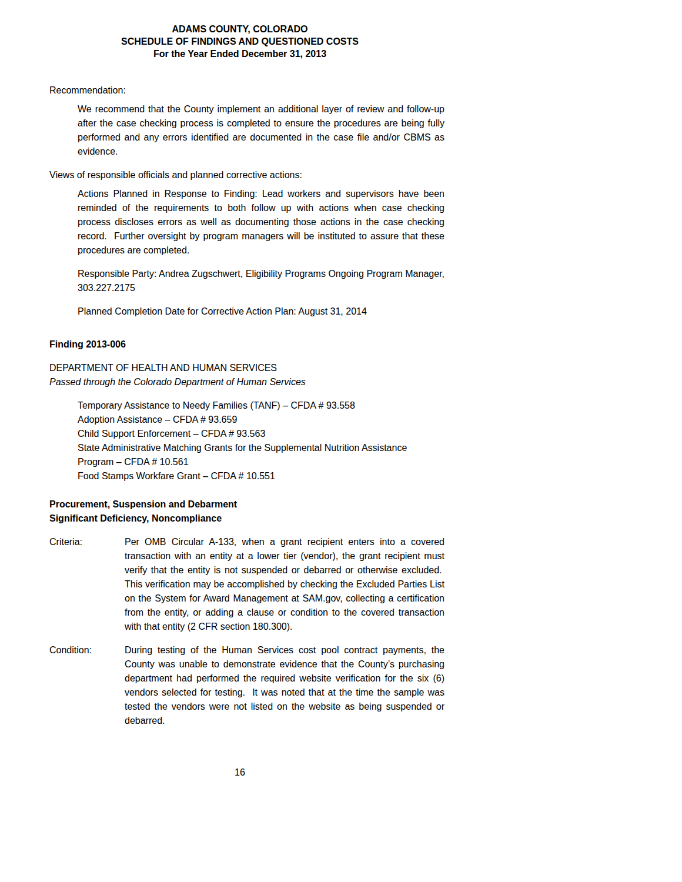ADAMS COUNTY, COLORADO
SCHEDULE OF FINDINGS AND QUESTIONED COSTS
For the Year Ended December 31, 2013
Recommendation:
We recommend that the County implement an additional layer of review and follow-up after the case checking process is completed to ensure the procedures are being fully performed and any errors identified are documented in the case file and/or CBMS as evidence.
Views of responsible officials and planned corrective actions:
Actions Planned in Response to Finding: Lead workers and supervisors have been reminded of the requirements to both follow up with actions when case checking process discloses errors as well as documenting those actions in the case checking record. Further oversight by program managers will be instituted to assure that these procedures are completed.
Responsible Party: Andrea Zugschwert, Eligibility Programs Ongoing Program Manager, 303.227.2175
Planned Completion Date for Corrective Action Plan: August 31, 2014
Finding 2013-006
DEPARTMENT OF HEALTH AND HUMAN SERVICES
Passed through the Colorado Department of Human Services
Temporary Assistance to Needy Families (TANF) – CFDA # 93.558
Adoption Assistance – CFDA # 93.659
Child Support Enforcement – CFDA # 93.563
State Administrative Matching Grants for the Supplemental Nutrition Assistance Program – CFDA # 10.561
Food Stamps Workfare Grant – CFDA # 10.551
Procurement, Suspension and Debarment
Significant Deficiency, Noncompliance
| Criteria: | Per OMB Circular A-133, when a grant recipient enters into a covered transaction with an entity at a lower tier (vendor), the grant recipient must verify that the entity is not suspended or debarred or otherwise excluded. This verification may be accomplished by checking the Excluded Parties List on the System for Award Management at SAM.gov, collecting a certification from the entity, or adding a clause or condition to the covered transaction with that entity (2 CFR section 180.300). |
| Condition: | During testing of the Human Services cost pool contract payments, the County was unable to demonstrate evidence that the County’s purchasing department had performed the required website verification for the six (6) vendors selected for testing. It was noted that at the time the sample was tested the vendors were not listed on the website as being suspended or debarred. |
16